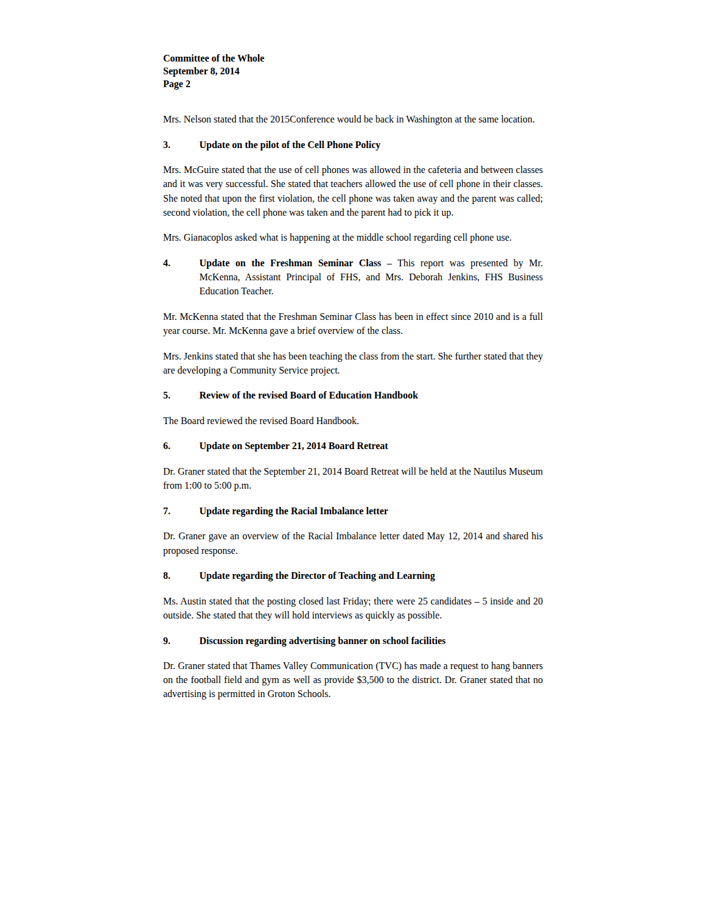Committee of the Whole
September 8, 2014
Page 2
Mrs. Nelson stated that the 2015Conference would be back in Washington at the same location.
3.
Update on the pilot of the Cell Phone Policy
Mrs. McGuire stated that the use of cell phones was allowed in the cafeteria and between classes and it was very successful. She stated that teachers allowed the use of cell phone in their classes. She noted that upon the first violation, the cell phone was taken away and the parent was called; second violation, the cell phone was taken and the parent had to pick it up.
Mrs. Gianacoplos asked what is happening at the middle school regarding cell phone use.
4.
Update on the Freshman Seminar Class – This report was presented by Mr. McKenna, Assistant Principal of FHS, and Mrs. Deborah Jenkins, FHS Business Education Teacher.
Mr. McKenna stated that the Freshman Seminar Class has been in effect since 2010 and is a full year course. Mr. McKenna gave a brief overview of the class.
Mrs. Jenkins stated that she has been teaching the class from the start. She further stated that they are developing a Community Service project.
5.
Review of the revised Board of Education Handbook
The Board reviewed the revised Board Handbook.
6.
Update on September 21, 2014 Board Retreat
Dr. Graner stated that the September 21, 2014 Board Retreat will be held at the Nautilus Museum from 1:00 to 5:00 p.m.
7.
Update regarding the Racial Imbalance letter
Dr. Graner gave an overview of the Racial Imbalance letter dated May 12, 2014 and shared his proposed response.
8.
Update regarding the Director of Teaching and Learning
Ms. Austin stated that the posting closed last Friday; there were 25 candidates – 5 inside and 20 outside. She stated that they will hold interviews as quickly as possible.
9.
Discussion regarding advertising banner on school facilities
Dr. Graner stated that Thames Valley Communication (TVC) has made a request to hang banners on the football field and gym as well as provide $3,500 to the district. Dr. Graner stated that no advertising is permitted in Groton Schools.